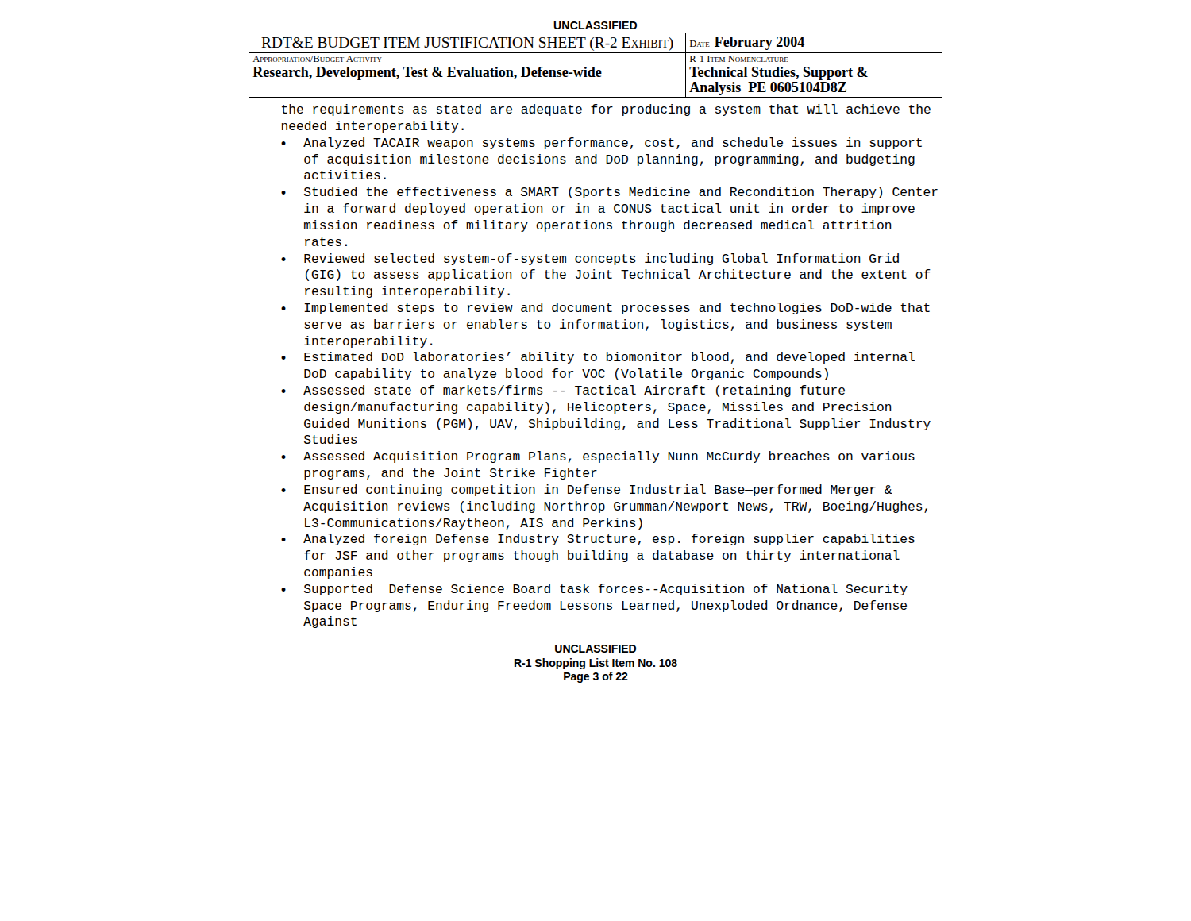UNCLASSIFIED
| RDT&E BUDGET ITEM JUSTIFICATION SHEET (R-2 Exhibit) | Date February 2004 |
| Appropriation/Budget Activity Research, Development, Test & Evaluation, Defense-wide | R-1 Item Nomenclature Technical Studies, Support & Analysis PE 0605104D8Z |
the requirements as stated are adequate for producing a system that will achieve the needed interoperability.
Analyzed TACAIR weapon systems performance, cost, and schedule issues in support of acquisition milestone decisions and DoD planning, programming, and budgeting activities.
Studied the effectiveness a SMART (Sports Medicine and Recondition Therapy) Center in a forward deployed operation or in a CONUS tactical unit in order to improve mission readiness of military operations through decreased medical attrition rates.
Reviewed selected system-of-system concepts including Global Information Grid (GIG) to assess application of the Joint Technical Architecture and the extent of resulting interoperability.
Implemented steps to review and document processes and technologies DoD-wide that serve as barriers or enablers to information, logistics, and business system interoperability.
Estimated DoD laboratories’ ability to biomonitor blood, and developed internal DoD capability to analyze blood for VOC (Volatile Organic Compounds)
Assessed state of markets/firms -- Tactical Aircraft (retaining future design/manufacturing capability), Helicopters, Space, Missiles and Precision Guided Munitions (PGM), UAV, Shipbuilding, and Less Traditional Supplier Industry Studies
Assessed Acquisition Program Plans, especially Nunn McCurdy breaches on various programs, and the Joint Strike Fighter
Ensured continuing competition in Defense Industrial Base—performed Merger & Acquisition reviews (including Northrop Grumman/Newport News, TRW, Boeing/Hughes, L3-Communications/Raytheon, AIS and Perkins)
Analyzed foreign Defense Industry Structure, esp. foreign supplier capabilities for JSF and other programs though building a database on thirty international companies
Supported Defense Science Board task forces--Acquisition of National Security Space Programs, Enduring Freedom Lessons Learned, Unexploded Ordnance, Defense Against
UNCLASSIFIED
R-1 Shopping List Item No. 108
Page 3 of 22